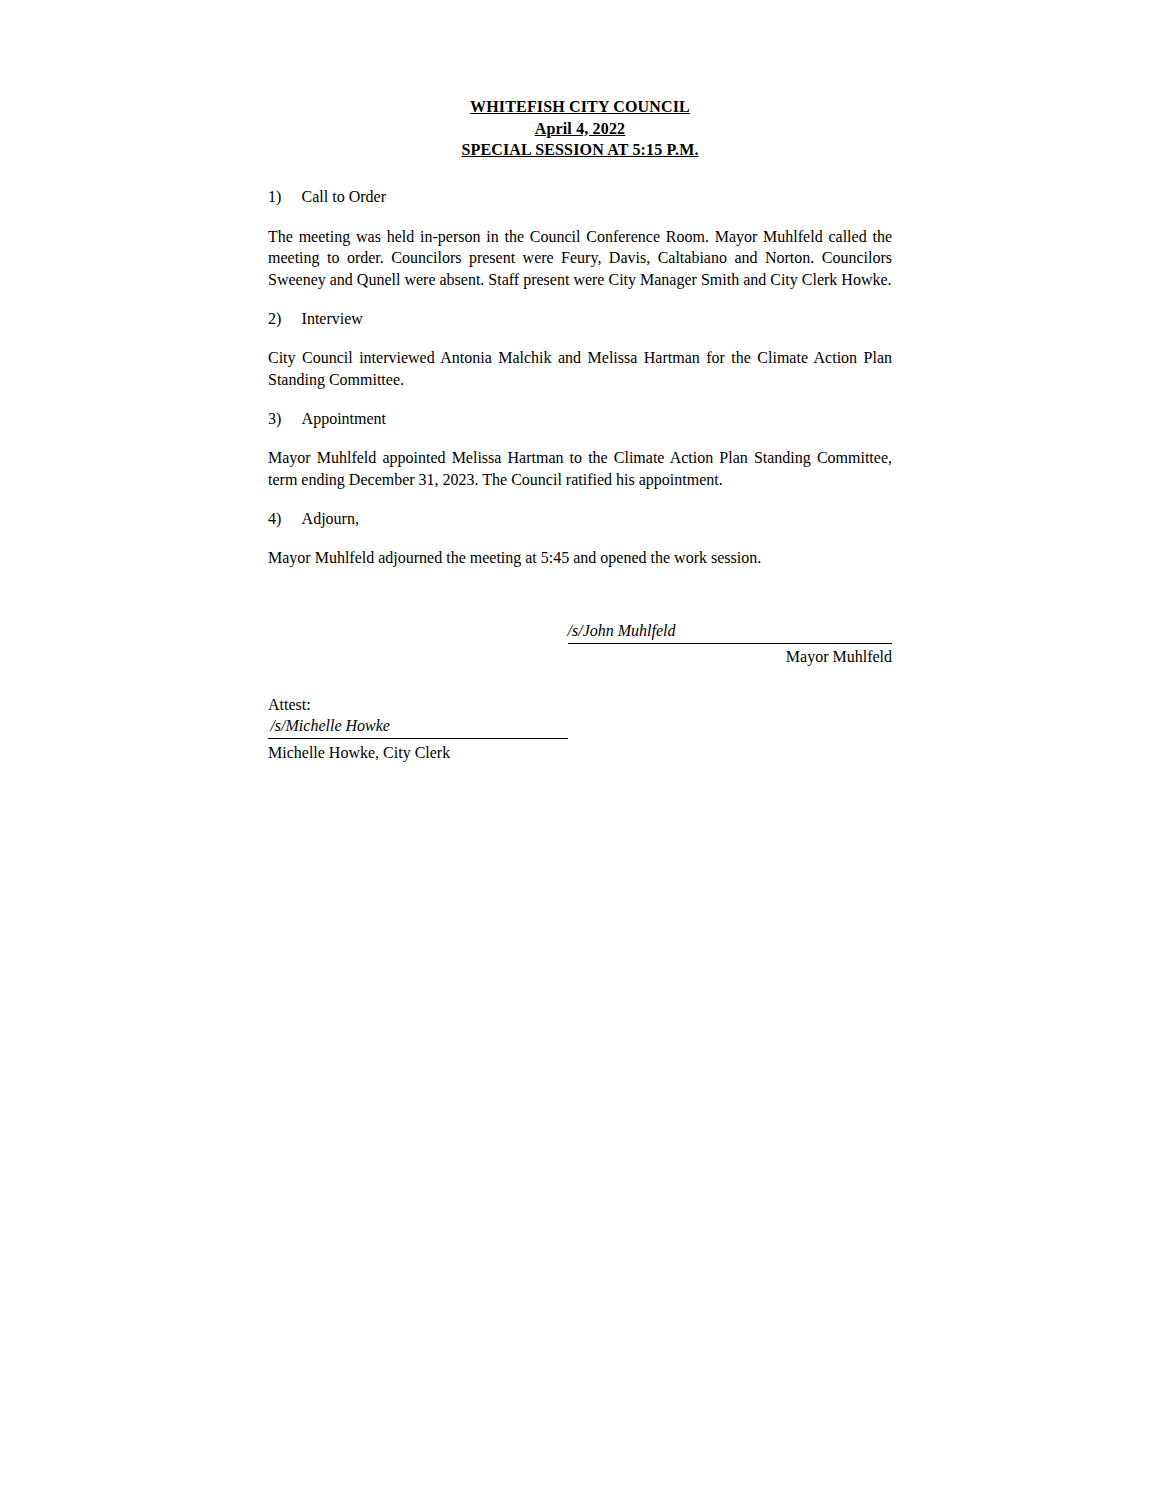WHITEFISH CITY COUNCIL
April 4, 2022
SPECIAL SESSION AT 5:15 P.M.
1) Call to Order
The meeting was held in-person in the Council Conference Room. Mayor Muhlfeld called the meeting to order. Councilors present were Feury, Davis, Caltabiano and Norton. Councilors Sweeney and Qunell were absent. Staff present were City Manager Smith and City Clerk Howke.
2) Interview
City Council interviewed Antonia Malchik and Melissa Hartman for the Climate Action Plan Standing Committee.
3) Appointment
Mayor Muhlfeld appointed Melissa Hartman to the Climate Action Plan Standing Committee, term ending December 31, 2023. The Council ratified his appointment.
4) Adjourn,
Mayor Muhlfeld adjourned the meeting at 5:45 and opened the work session.
/s/John Muhlfeld
Mayor Muhlfeld
Attest:
/s/Michelle Howke
Michelle Howke, City Clerk